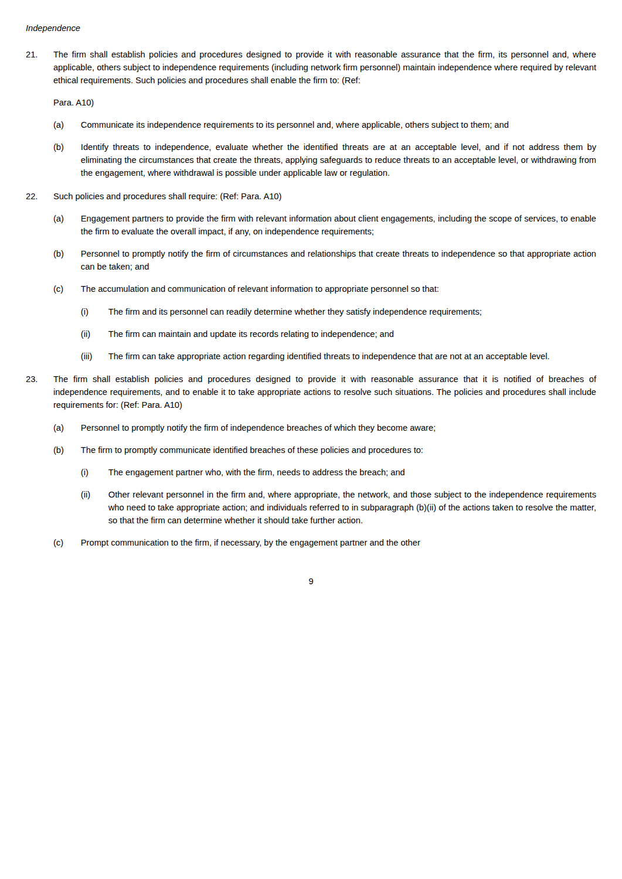Independence
21.
The firm shall establish policies and procedures designed to provide it with reasonable assurance that the firm, its personnel and, where applicable, others subject to independence requirements (including network firm personnel) maintain independence where required by relevant ethical requirements. Such policies and procedures shall enable the firm to: (Ref:
Para. A10)
(a)
Communicate its independence requirements to its personnel and, where applicable, others subject to them; and
(b)
Identify threats to independence, evaluate whether the identified threats are at an acceptable level, and if not address them by eliminating the circumstances that create the threats, applying safeguards to reduce threats to an acceptable level, or withdrawing from the engagement, where withdrawal is possible under applicable law or regulation.
22.
Such policies and procedures shall require: (Ref: Para. A10)
(a)
Engagement partners to provide the firm with relevant information about client engagements, including the scope of services, to enable the firm to evaluate the overall impact, if any, on independence requirements;
(b)
Personnel to promptly notify the firm of circumstances and relationships that create threats to independence so that appropriate action can be taken; and
(c)
The accumulation and communication of relevant information to appropriate personnel so that:
(i)
The firm and its personnel can readily determine whether they satisfy independence requirements;
(ii)
The firm can maintain and update its records relating to independence; and
(iii)
The firm can take appropriate action regarding identified threats to independence that are not at an acceptable level.
23.
The firm shall establish policies and procedures designed to provide it with reasonable assurance that it is notified of breaches of independence requirements, and to enable it to take appropriate actions to resolve such situations. The policies and procedures shall include requirements for: (Ref: Para. A10)
(a)
Personnel to promptly notify the firm of independence breaches of which they become aware;
(b)
The firm to promptly communicate identified breaches of these policies and procedures to:
(i)
The engagement partner who, with the firm, needs to address the breach; and
(ii)
Other relevant personnel in the firm and, where appropriate, the network, and those subject to the independence requirements who need to take appropriate action; and individuals referred to in subparagraph (b)(ii) of the actions taken to resolve the matter, so that the firm can determine whether it should take further action.
(c)
Prompt communication to the firm, if necessary, by the engagement partner and the other
9